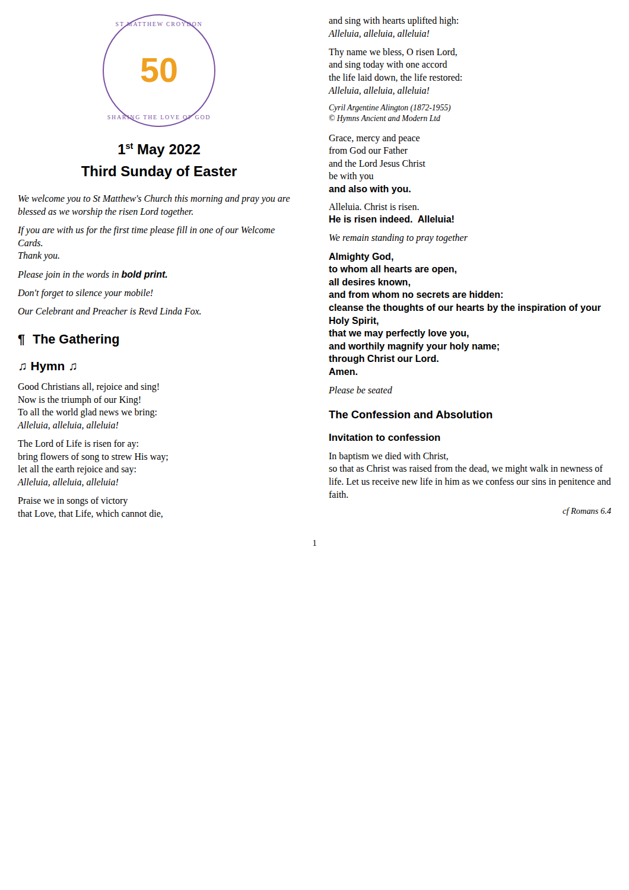St Matthew Croydon
50
Sharing the love of God
1st May 2022
Third Sunday of Easter
We welcome you to St Matthew's Church this morning and pray you are blessed as we worship the risen Lord together.
If you are with us for the first time please fill in one of our Welcome Cards.
Thank you.
Please join in the words in bold print.
Don't forget to silence your mobile!
Our Celebrant and Preacher is Revd Linda Fox.
¶The Gathering
♫ Hymn ♫
Good Christians all, rejoice and sing!
Now is the triumph of our King!
To all the world glad news we bring:
Alleluia, alleluia, alleluia!
The Lord of Life is risen for ay:
bring flowers of song to strew His way;
let all the earth rejoice and say:
Alleluia, alleluia, alleluia!
Praise we in songs of victory
that Love, that Life, which cannot die,
and sing with hearts uplifted high:
Alleluia, alleluia, alleluia!
Thy name we bless, O risen Lord,
and sing today with one accord
the life laid down, the life restored:
Alleluia, alleluia, alleluia!
Cyril Argentine Alington (1872-1955)
© Hymns Ancient and Modern Ltd
Grace, mercy and peace
from God our Father
and the Lord Jesus Christ
be with you
and also with you.
Alleluia. Christ is risen.
He is risen indeed. Alleluia!
We remain standing to pray together
Almighty God,
to whom all hearts are open,
all desires known,
and from whom no secrets are hidden:
cleanse the thoughts of our hearts by the inspiration of your Holy Spirit,
that we may perfectly love you,
and worthily magnify your holy name;
through Christ our Lord.
Amen.
Please be seated
The Confession and Absolution
Invitation to confession
In baptism we died with Christ,
so that as Christ was raised from the dead, we might walk in newness of life. Let us receive new life in him as we confess our sins in penitence and faith.
cf Romans 6.4
1